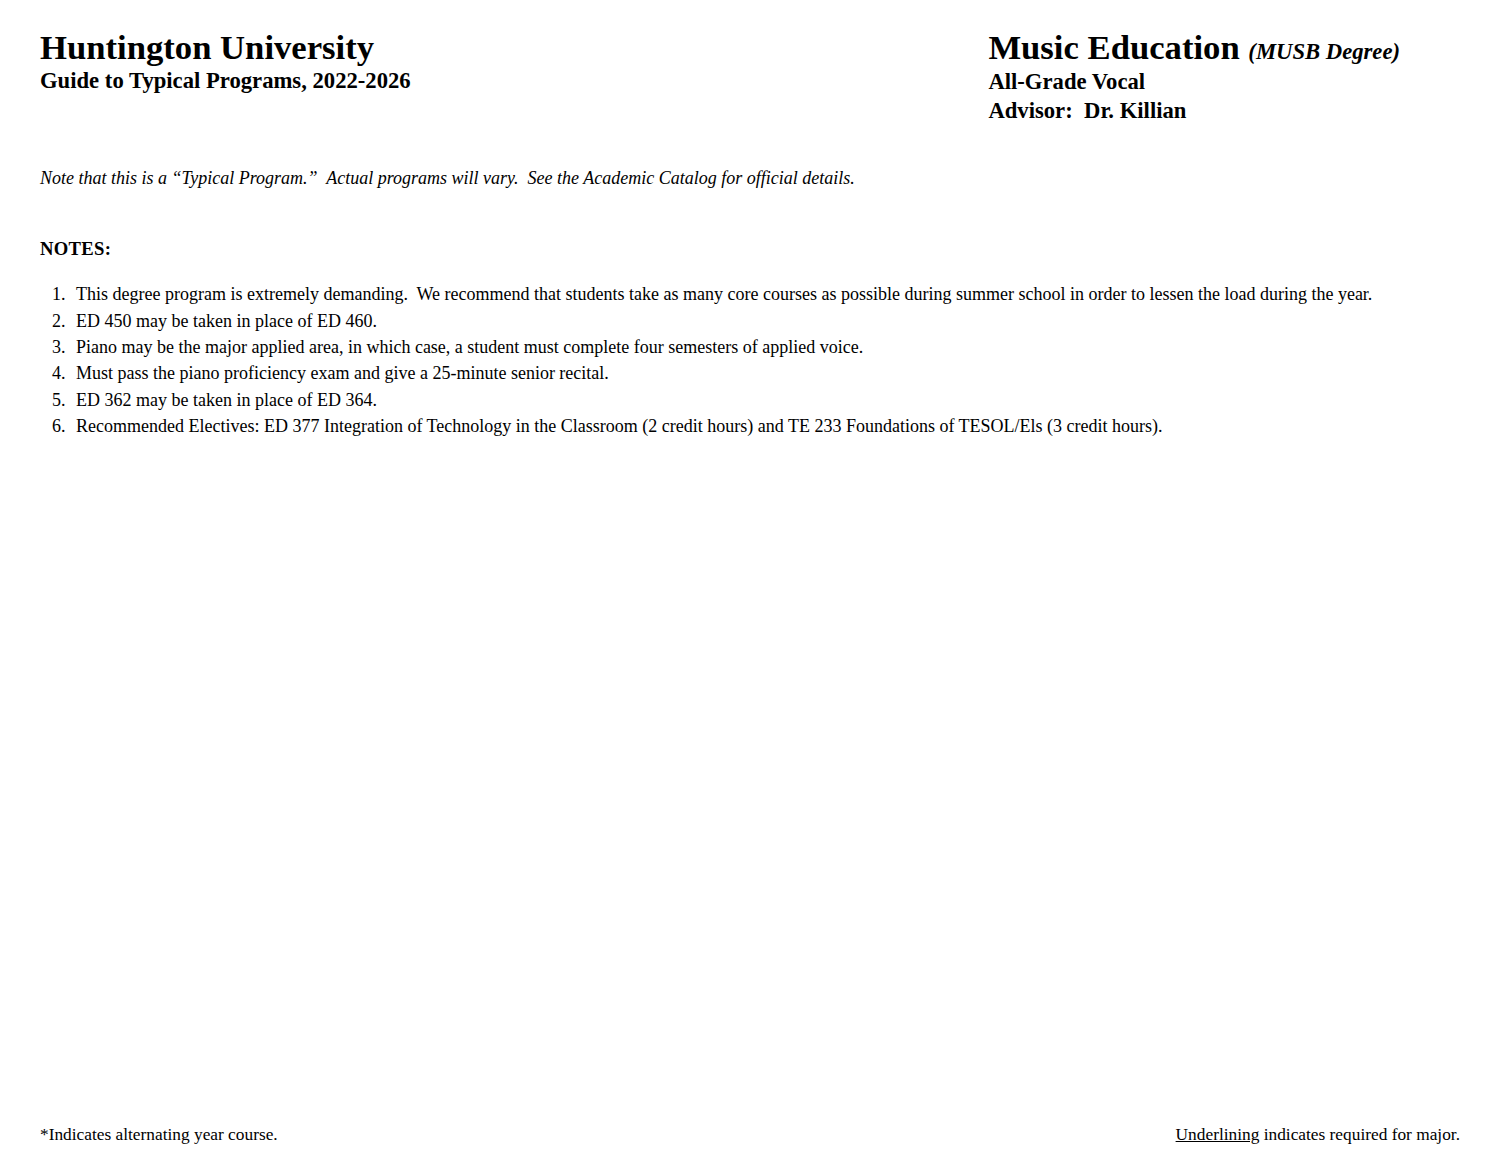Huntington University
Guide to Typical Programs, 2022-2026
Music Education (MUSB Degree)
All-Grade Vocal
Advisor: Dr. Killian
Note that this is a “Typical Program.” Actual programs will vary. See the Academic Catalog for official details.
NOTES:
This degree program is extremely demanding. We recommend that students take as many core courses as possible during summer school in order to lessen the load during the year.
ED 450 may be taken in place of ED 460.
Piano may be the major applied area, in which case, a student must complete four semesters of applied voice.
Must pass the piano proficiency exam and give a 25-minute senior recital.
ED 362 may be taken in place of ED 364.
Recommended Electives: ED 377 Integration of Technology in the Classroom (2 credit hours) and TE 233 Foundations of TESOL/Els (3 credit hours).
*Indicates alternating year course.
Underlining indicates required for major.